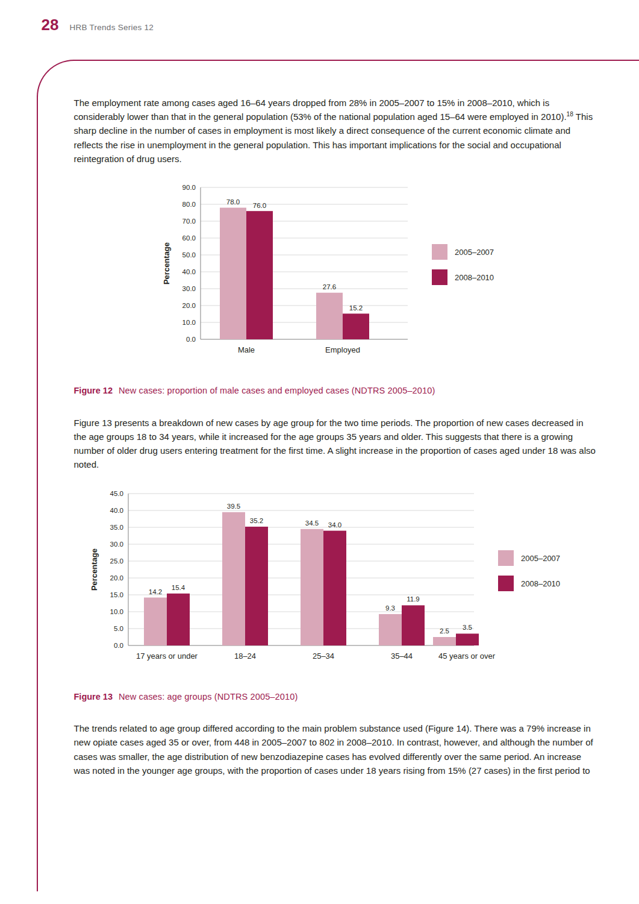28 HRB Trends Series 12
The employment rate among cases aged 16–64 years dropped from 28% in 2005–2007 to 15% in 2008–2010, which is considerably lower than that in the general population (53% of the national population aged 15–64 were employed in 2010).18 This sharp decline in the number of cases in employment is most likely a direct consequence of the current economic climate and reflects the rise in unemployment in the general population. This has important implications for the social and occupational reintegration of drug users.
90.0 80.0 70.0 60.0 50.0 40.0 30.0 20.0 10.0 0.0 Percentage 78.0 76.0 27.6 15.2 Male Employed 2005–2007 2008–2010
Figure 12 New cases: proportion of male cases and employed cases (NDTRS 2005–2010)
Figure 13 presents a breakdown of new cases by age group for the two time periods. The proportion of new cases decreased in the age groups 18 to 34 years, while it increased for the age groups 35 years and older. This suggests that there is a growing number of older drug users entering treatment for the first time. A slight increase in the proportion of cases aged under 18 was also noted.
45.0 40.0 35.0 30.0 25.0 20.0 15.0 10.0 5.0 0.0 Percentage 14.2 15.4 Group 2: 18-24 39.5 / 35.2 39.5 35.2 Group 3: 25-34 34.5 / 34.0 34.5 34.0 Group 4: 35-44 9.3 / 11.9 9.3 11.9 Group 5: 45 years or over 2.5 / 3.5 2.5 3.5 17 years or under 18–24 25–34 35–44 45 years or over 2005–2007 2008–2010
Figure 13 New cases: age groups (NDTRS 2005–2010)
The trends related to age group differed according to the main problem substance used (Figure 14). There was a 79% increase in new opiate cases aged 35 or over, from 448 in 2005–2007 to 802 in 2008–2010. In contrast, however, and although the number of cases was smaller, the age distribution of new benzodiazepine cases has evolved differently over the same period. An increase was noted in the younger age groups, with the proportion of cases under 18 years rising from 15% (27 cases) in the first period to